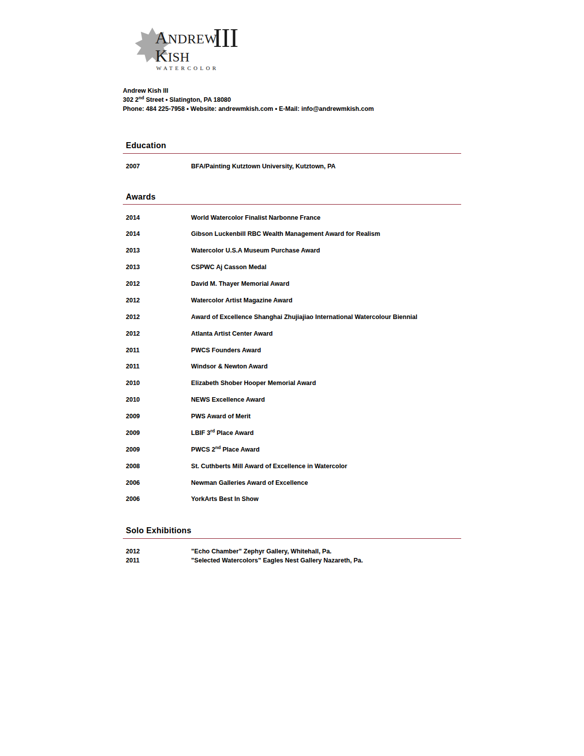ANDREW
KISH
III
WATERCOLOR
Andrew Kish III
302 2nd Street • Slatington, PA 18080
Phone: 484 225-7958 • Website: andrewmkish.com • E-Mail: info@andrewmkish.com
Education
| 2007 | BFA/Painting Kutztown University, Kutztown, PA |
Awards
| 2014 | World Watercolor Finalist Narbonne France |
| 2014 | Gibson Luckenbill RBC Wealth Management Award for Realism |
| 2013 | Watercolor U.S.A Museum Purchase Award |
| 2013 | CSPWC Aj Casson Medal |
| 2012 | David M. Thayer Memorial Award |
| 2012 | Watercolor Artist Magazine Award |
| 2012 | Award of Excellence Shanghai Zhujiajiao International Watercolour Biennial |
| 2012 | Atlanta Artist Center Award |
| 2011 | PWCS Founders Award |
| 2011 | Windsor & Newton Award |
| 2010 | Elizabeth Shober Hooper Memorial Award |
| 2010 | NEWS Excellence Award |
| 2009 | PWS Award of Merit |
| 2009 | LBIF 3 rd Place Award |
| 2009 | PWCS 2 nd Place Award |
| 2008 | St. Cuthberts Mill Award of Excellence in Watercolor |
| 2006 | Newman Galleries Award of Excellence |
| 2006 | YorkArts Best In Show |
Solo Exhibitions
| 2012 | ”Echo Chamber” Zephyr Gallery, Whitehall, Pa. |
| 2011 | ”Selected Watercolors” Eagles Nest Gallery Nazareth, Pa. |